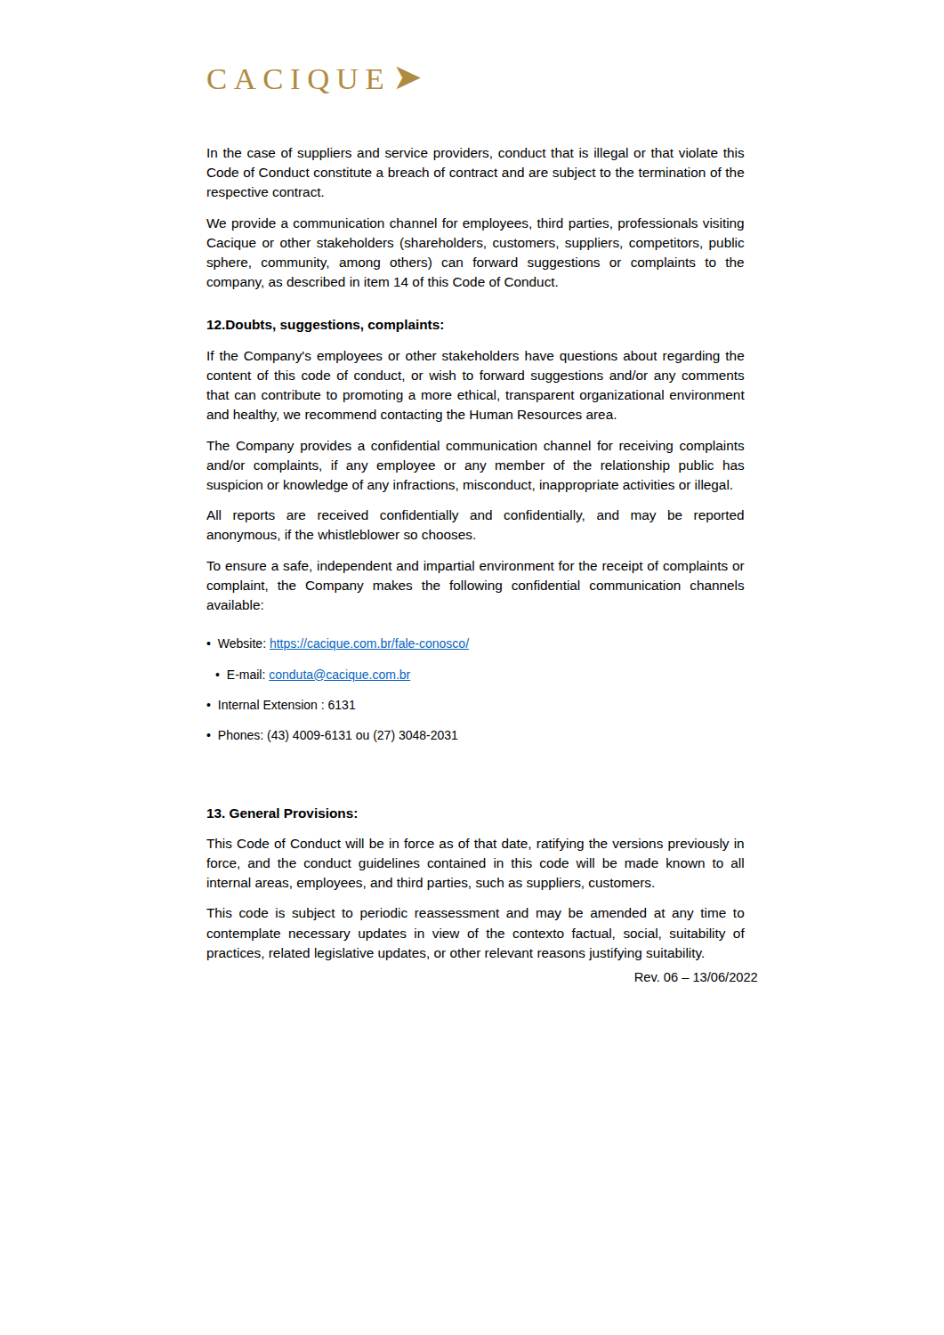CACIQUE➤
In the case of suppliers and service providers, conduct that is illegal or that violate this Code of Conduct constitute a breach of contract and are subject to the termination of the respective contract.
We provide a communication channel for employees, third parties, professionals visiting Cacique or other stakeholders (shareholders, customers, suppliers, competitors, public sphere, community, among others) can forward suggestions or complaints to the company, as described in item 14 of this Code of Conduct.
12.Doubts, suggestions, complaints:
If the Company's employees or other stakeholders have questions about regarding the content of this code of conduct, or wish to forward suggestions and/or any comments that can contribute to promoting a more ethical, transparent organizational environment and healthy, we recommend contacting the Human Resources area.
The Company provides a confidential communication channel for receiving complaints and/or complaints, if any employee or any member of the relationship public has suspicion or knowledge of any infractions, misconduct, inappropriate activities or illegal.
All reports are received confidentially and confidentially, and may be reported anonymous, if the whistleblower so chooses.
To ensure a safe, independent and impartial environment for the receipt of complaints or complaint, the Company makes the following confidential communication channels available:
Website: https://cacique.com.br/fale-conosco/
E-mail: conduta@cacique.com.br
Internal Extension : 6131
Phones: (43) 4009-6131 ou (27) 3048-2031
13. General Provisions:
This Code of Conduct will be in force as of that date, ratifying the versions previously in force, and the conduct guidelines contained in this code will be made known to all internal areas, employees, and third parties, such as suppliers, customers.
This code is subject to periodic reassessment and may be amended at any time to contemplate necessary updates in view of the contexto factual, social, suitability of practices, related legislative updates, or other relevant reasons justifying suitability.
Rev. 06 – 13/06/2022